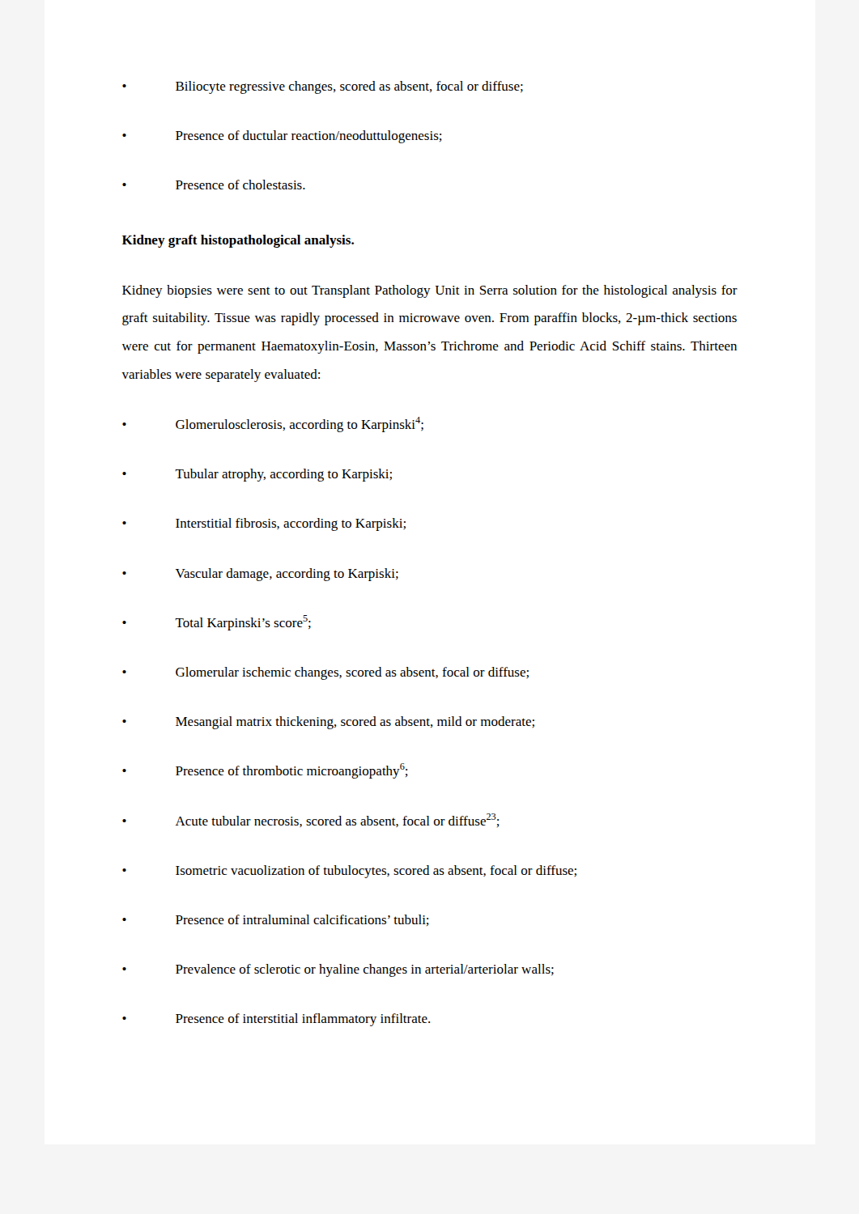Biliocyte regressive changes, scored as absent, focal or diffuse;
Presence of ductular reaction/neoduttulogenesis;
Presence of cholestasis.
Kidney graft histopathological analysis.
Kidney biopsies were sent to out Transplant Pathology Unit in Serra solution for the histological analysis for graft suitability. Tissue was rapidly processed in microwave oven. From paraffin blocks, 2-µm-thick sections were cut for permanent Haematoxylin-Eosin, Masson’s Trichrome and Periodic Acid Schiff stains. Thirteen variables were separately evaluated:
Glomerulosclerosis, according to Karpinski4;
Tubular atrophy, according to Karpiski;
Interstitial fibrosis, according to Karpiski;
Vascular damage, according to Karpiski;
Total Karpinski’s score5;
Glomerular ischemic changes, scored as absent, focal or diffuse;
Mesangial matrix thickening, scored as absent, mild or moderate;
Presence of thrombotic microangiopathy6;
Acute tubular necrosis, scored as absent, focal or diffuse23;
Isometric vacuolization of tubulocytes, scored as absent, focal or diffuse;
Presence of intraluminal calcifications’ tubuli;
Prevalence of sclerotic or hyaline changes in arterial/arteriolar walls;
Presence of interstitial inflammatory infiltrate.